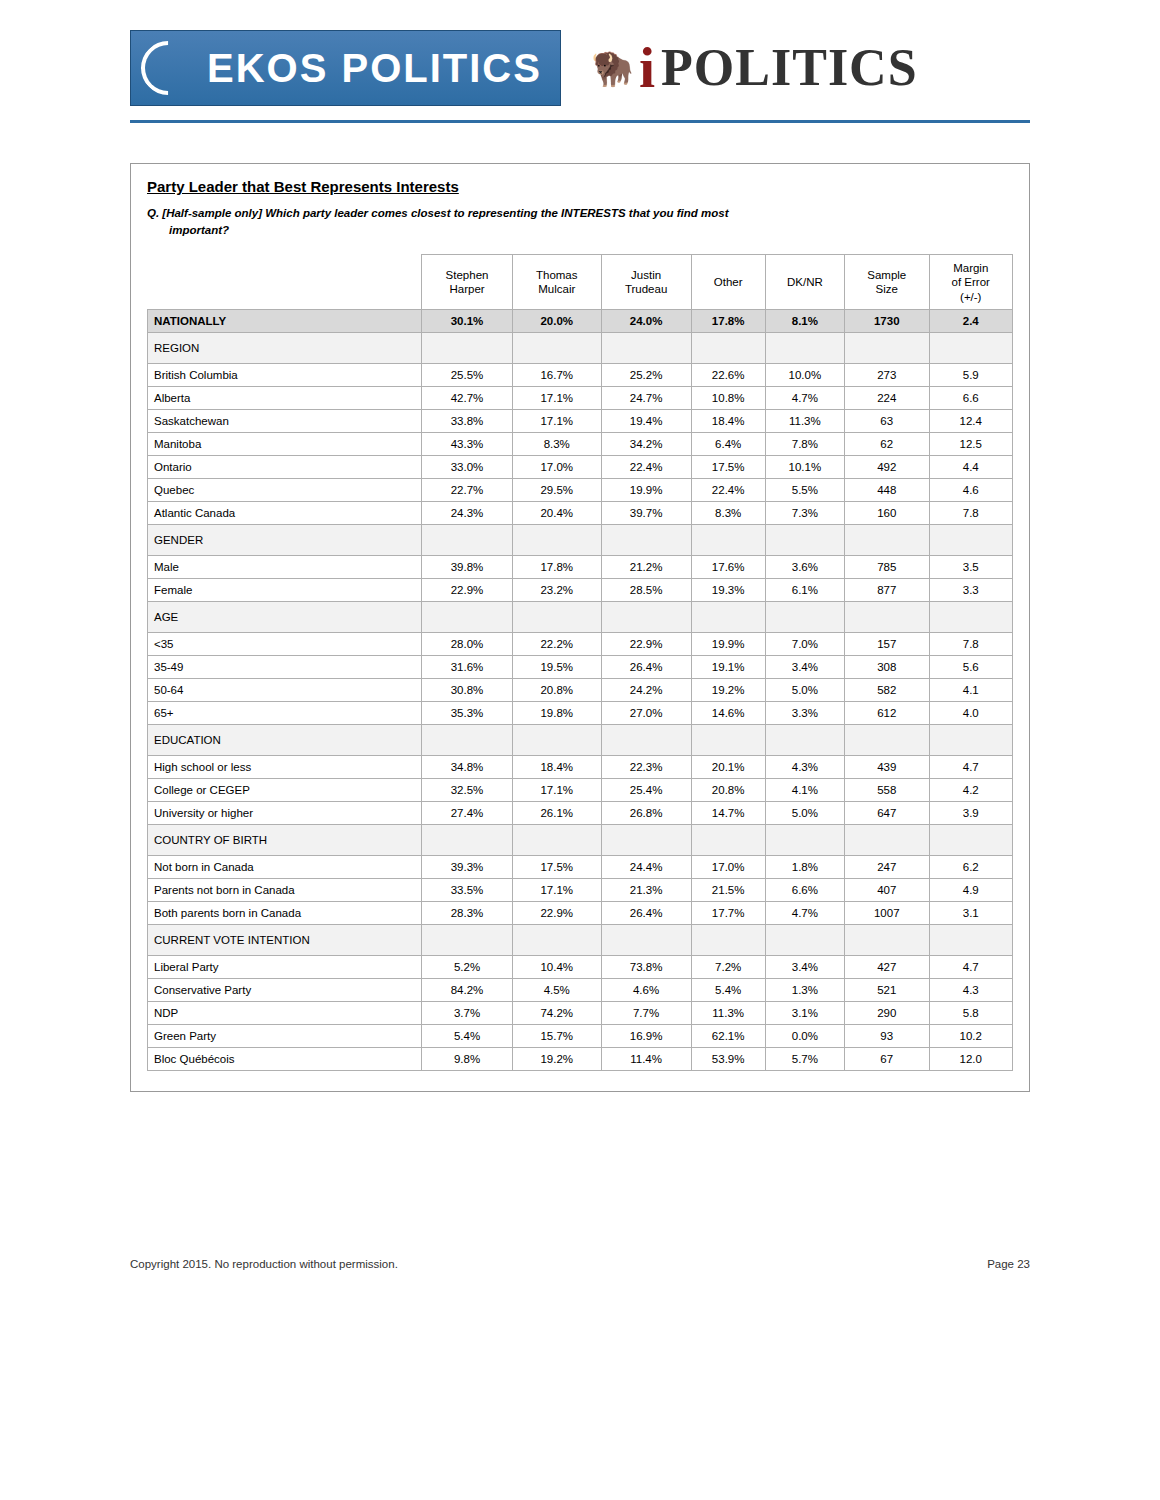EKOS POLITICS
🦬iPOLITICS
Party Leader that Best Represents Interests
Q. [Half-sample only] Which party leader comes closest to representing the INTERESTS that you find most important?
| | Stephen Harper | Thomas Mulcair | Justin Trudeau | Other | DK/NR | Sample Size | Margin of Error (+/-) |
| --- | --- | --- | --- | --- | --- | --- | --- |
| NATIONALLY | 30.1% | 20.0% | 24.0% | 17.8% | 8.1% | 1730 | 2.4 |
| REGION | | | | | | | |
| British Columbia | 25.5% | 16.7% | 25.2% | 22.6% | 10.0% | 273 | 5.9 |
| Alberta | 42.7% | 17.1% | 24.7% | 10.8% | 4.7% | 224 | 6.6 |
| Saskatchewan | 33.8% | 17.1% | 19.4% | 18.4% | 11.3% | 63 | 12.4 |
| Manitoba | 43.3% | 8.3% | 34.2% | 6.4% | 7.8% | 62 | 12.5 |
| Ontario | 33.0% | 17.0% | 22.4% | 17.5% | 10.1% | 492 | 4.4 |
| Quebec | 22.7% | 29.5% | 19.9% | 22.4% | 5.5% | 448 | 4.6 |
| Atlantic Canada | 24.3% | 20.4% | 39.7% | 8.3% | 7.3% | 160 | 7.8 |
| GENDER | | | | | | | |
| Male | 39.8% | 17.8% | 21.2% | 17.6% | 3.6% | 785 | 3.5 |
| Female | 22.9% | 23.2% | 28.5% | 19.3% | 6.1% | 877 | 3.3 |
| AGE | | | | | | | |
| <35 | 28.0% | 22.2% | 22.9% | 19.9% | 7.0% | 157 | 7.8 |
| 35-49 | 31.6% | 19.5% | 26.4% | 19.1% | 3.4% | 308 | 5.6 |
| 50-64 | 30.8% | 20.8% | 24.2% | 19.2% | 5.0% | 582 | 4.1 |
| 65+ | 35.3% | 19.8% | 27.0% | 14.6% | 3.3% | 612 | 4.0 |
| EDUCATION | | | | | | | |
| High school or less | 34.8% | 18.4% | 22.3% | 20.1% | 4.3% | 439 | 4.7 |
| College or CEGEP | 32.5% | 17.1% | 25.4% | 20.8% | 4.1% | 558 | 4.2 |
| University or higher | 27.4% | 26.1% | 26.8% | 14.7% | 5.0% | 647 | 3.9 |
| COUNTRY OF BIRTH | | | | | | | |
| Not born in Canada | 39.3% | 17.5% | 24.4% | 17.0% | 1.8% | 247 | 6.2 |
| Parents not born in Canada | 33.5% | 17.1% | 21.3% | 21.5% | 6.6% | 407 | 4.9 |
| Both parents born in Canada | 28.3% | 22.9% | 26.4% | 17.7% | 4.7% | 1007 | 3.1 |
| CURRENT VOTE INTENTION | | | | | | | |
| Liberal Party | 5.2% | 10.4% | 73.8% | 7.2% | 3.4% | 427 | 4.7 |
| Conservative Party | 84.2% | 4.5% | 4.6% | 5.4% | 1.3% | 521 | 4.3 |
| NDP | 3.7% | 74.2% | 7.7% | 11.3% | 3.1% | 290 | 5.8 |
| Green Party | 5.4% | 15.7% | 16.9% | 62.1% | 0.0% | 93 | 10.2 |
| Bloc Québécois | 9.8% | 19.2% | 11.4% | 53.9% | 5.7% | 67 | 12.0 |
Copyright 2015. No reproduction without permission.
Page 23